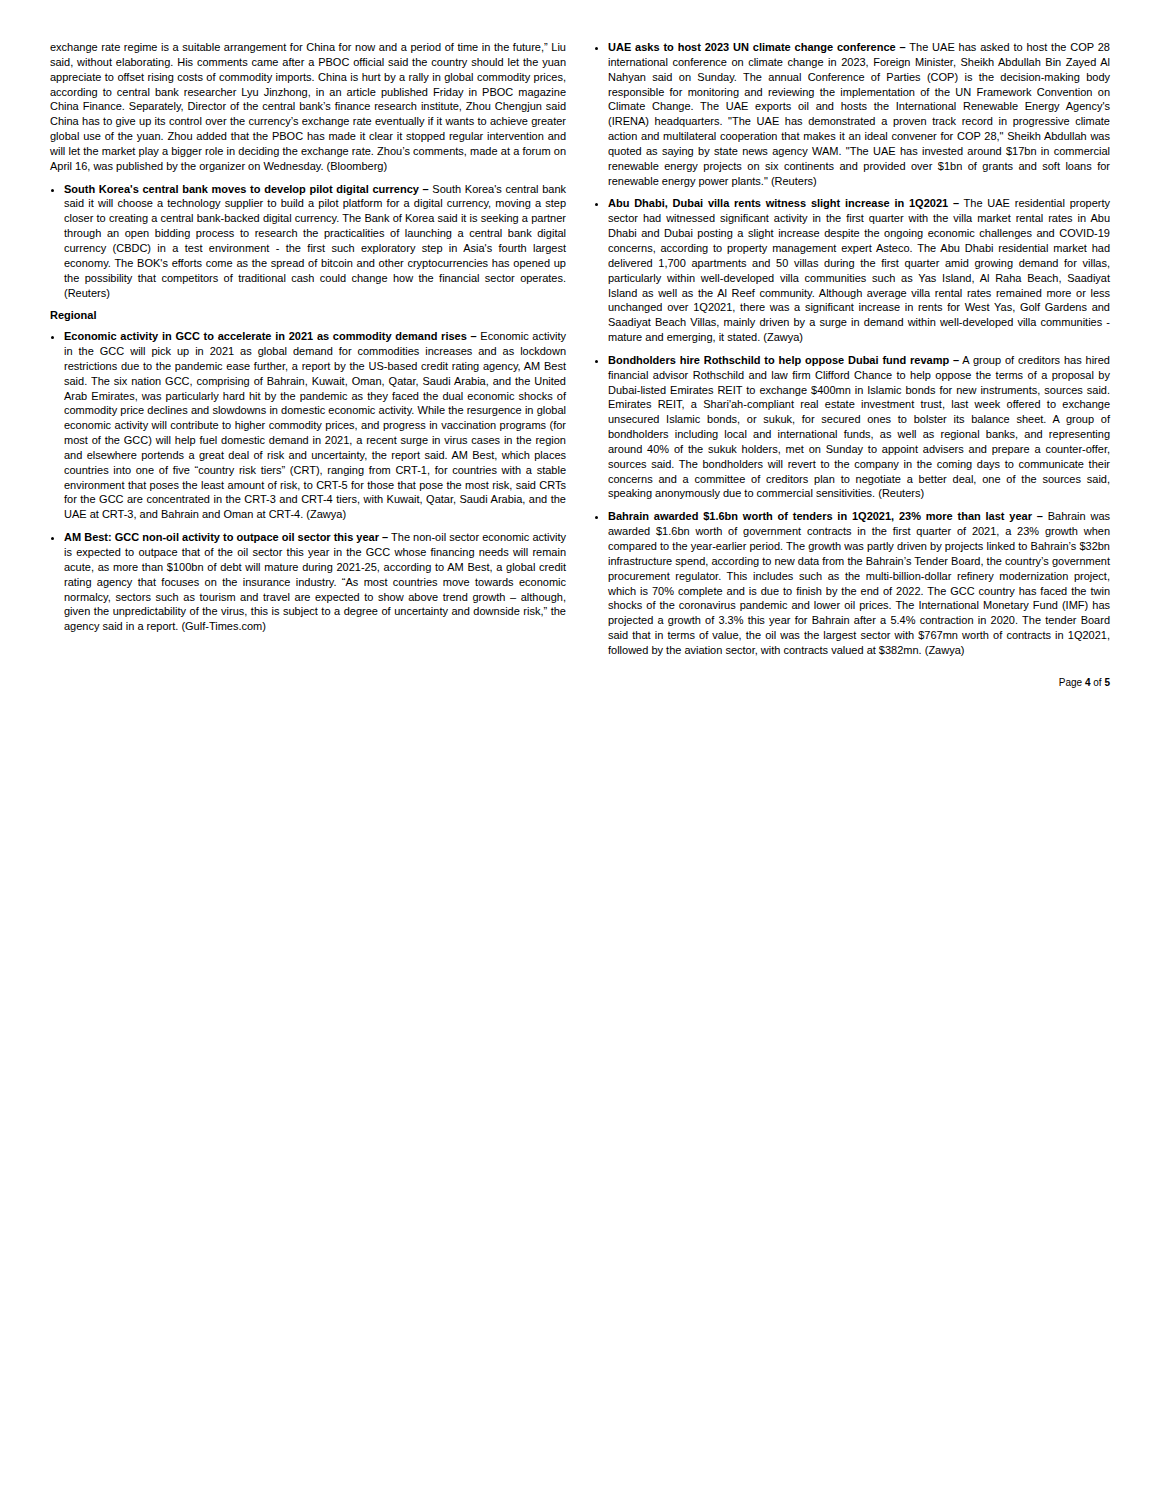exchange rate regime is a suitable arrangement for China for now and a period of time in the future,” Liu said, without elaborating. His comments came after a PBOC official said the country should let the yuan appreciate to offset rising costs of commodity imports. China is hurt by a rally in global commodity prices, according to central bank researcher Lyu Jinzhong, in an article published Friday in PBOC magazine China Finance. Separately, Director of the central bank’s finance research institute, Zhou Chengjun said China has to give up its control over the currency’s exchange rate eventually if it wants to achieve greater global use of the yuan. Zhou added that the PBOC has made it clear it stopped regular intervention and will let the market play a bigger role in deciding the exchange rate. Zhou’s comments, made at a forum on April 16, was published by the organizer on Wednesday. (Bloomberg)
South Korea's central bank moves to develop pilot digital currency – South Korea's central bank said it will choose a technology supplier to build a pilot platform for a digital currency, moving a step closer to creating a central bank-backed digital currency. The Bank of Korea said it is seeking a partner through an open bidding process to research the practicalities of launching a central bank digital currency (CBDC) in a test environment - the first such exploratory step in Asia's fourth largest economy. The BOK's efforts come as the spread of bitcoin and other cryptocurrencies has opened up the possibility that competitors of traditional cash could change how the financial sector operates. (Reuters)
Regional
Economic activity in GCC to accelerate in 2021 as commodity demand rises – Economic activity in the GCC will pick up in 2021 as global demand for commodities increases and as lockdown restrictions due to the pandemic ease further, a report by the US-based credit rating agency, AM Best said. The six nation GCC, comprising of Bahrain, Kuwait, Oman, Qatar, Saudi Arabia, and the United Arab Emirates, was particularly hard hit by the pandemic as they faced the dual economic shocks of commodity price declines and slowdowns in domestic economic activity. While the resurgence in global economic activity will contribute to higher commodity prices, and progress in vaccination programs (for most of the GCC) will help fuel domestic demand in 2021, a recent surge in virus cases in the region and elsewhere portends a great deal of risk and uncertainty, the report said. AM Best, which places countries into one of five “country risk tiers” (CRT), ranging from CRT-1, for countries with a stable environment that poses the least amount of risk, to CRT-5 for those that pose the most risk, said CRTs for the GCC are concentrated in the CRT-3 and CRT-4 tiers, with Kuwait, Qatar, Saudi Arabia, and the UAE at CRT-3, and Bahrain and Oman at CRT-4. (Zawya)
AM Best: GCC non-oil activity to outpace oil sector this year – The non-oil sector economic activity is expected to outpace that of the oil sector this year in the GCC whose financing needs will remain acute, as more than $100bn of debt will mature during 2021-25, according to AM Best, a global credit rating agency that focuses on the insurance industry. “As most countries move towards economic normalcy, sectors such as tourism and travel are expected to show above trend growth – although, given the unpredictability of the virus, this is subject to a degree of uncertainty and downside risk,” the agency said in a report. (Gulf-Times.com)
UAE asks to host 2023 UN climate change conference – The UAE has asked to host the COP 28 international conference on climate change in 2023, Foreign Minister, Sheikh Abdullah Bin Zayed Al Nahyan said on Sunday. The annual Conference of Parties (COP) is the decision-making body responsible for monitoring and reviewing the implementation of the UN Framework Convention on Climate Change. The UAE exports oil and hosts the International Renewable Energy Agency's (IRENA) headquarters. "The UAE has demonstrated a proven track record in progressive climate action and multilateral cooperation that makes it an ideal convener for COP 28," Sheikh Abdullah was quoted as saying by state news agency WAM. "The UAE has invested around $17bn in commercial renewable energy projects on six continents and provided over $1bn of grants and soft loans for renewable energy power plants." (Reuters)
Abu Dhabi, Dubai villa rents witness slight increase in 1Q2021 – The UAE residential property sector had witnessed significant activity in the first quarter with the villa market rental rates in Abu Dhabi and Dubai posting a slight increase despite the ongoing economic challenges and COVID-19 concerns, according to property management expert Asteco. The Abu Dhabi residential market had delivered 1,700 apartments and 50 villas during the first quarter amid growing demand for villas, particularly within well-developed villa communities such as Yas Island, Al Raha Beach, Saadiyat Island as well as the Al Reef community. Although average villa rental rates remained more or less unchanged over 1Q2021, there was a significant increase in rents for West Yas, Golf Gardens and Saadiyat Beach Villas, mainly driven by a surge in demand within well-developed villa communities - mature and emerging, it stated. (Zawya)
Bondholders hire Rothschild to help oppose Dubai fund revamp – A group of creditors has hired financial advisor Rothschild and law firm Clifford Chance to help oppose the terms of a proposal by Dubai-listed Emirates REIT to exchange $400mn in Islamic bonds for new instruments, sources said. Emirates REIT, a Shari'ah-compliant real estate investment trust, last week offered to exchange unsecured Islamic bonds, or sukuk, for secured ones to bolster its balance sheet. A group of bondholders including local and international funds, as well as regional banks, and representing around 40% of the sukuk holders, met on Sunday to appoint advisers and prepare a counter-offer, sources said. The bondholders will revert to the company in the coming days to communicate their concerns and a committee of creditors plan to negotiate a better deal, one of the sources said, speaking anonymously due to commercial sensitivities. (Reuters)
Bahrain awarded $1.6bn worth of tenders in 1Q2021, 23% more than last year – Bahrain was awarded $1.6bn worth of government contracts in the first quarter of 2021, a 23% growth when compared to the year-earlier period. The growth was partly driven by projects linked to Bahrain’s $32bn infrastructure spend, according to new data from the Bahrain’s Tender Board, the country’s government procurement regulator. This includes such as the multi-billion-dollar refinery modernization project, which is 70% complete and is due to finish by the end of 2022. The GCC country has faced the twin shocks of the coronavirus pandemic and lower oil prices. The International Monetary Fund (IMF) has projected a growth of 3.3% this year for Bahrain after a 5.4% contraction in 2020. The tender Board said that in terms of value, the oil was the largest sector with $767mn worth of contracts in 1Q2021, followed by the aviation sector, with contracts valued at $382mn. (Zawya)
Page 4 of 5